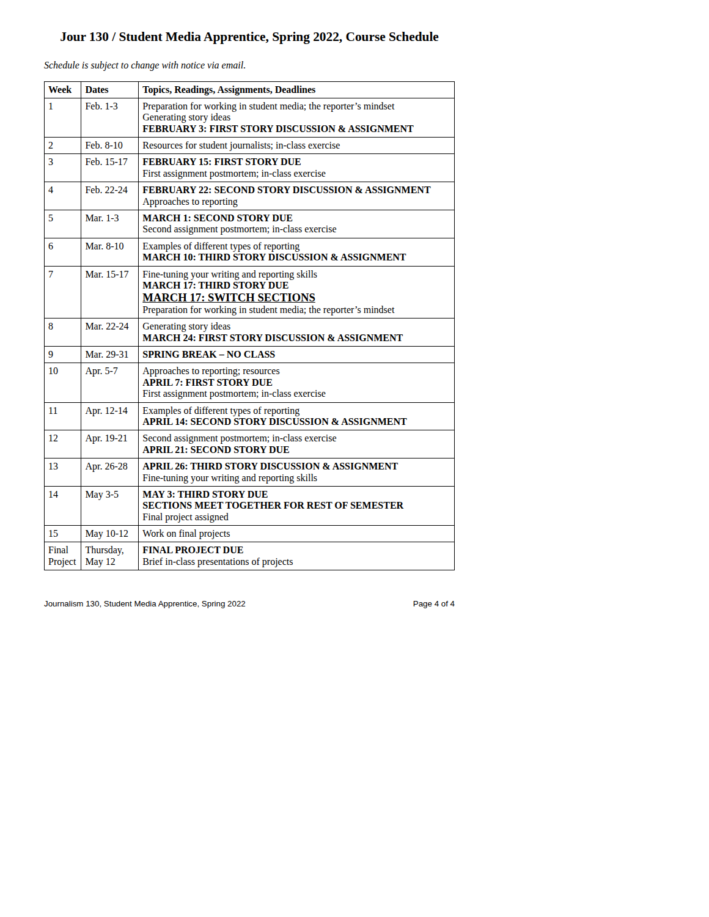Jour 130 / Student Media Apprentice, Spring 2022, Course Schedule
Schedule is subject to change with notice via email.
| Week | Dates | Topics, Readings, Assignments, Deadlines |
| --- | --- | --- |
| 1 | Feb. 1-3 | Preparation for working in student media; the reporter’s mindset Generating story ideas FEBRUARY 3: FIRST STORY DISCUSSION & ASSIGNMENT |
| 2 | Feb. 8-10 | Resources for student journalists; in-class exercise |
| 3 | Feb. 15-17 | FEBRUARY 15: FIRST STORY DUE First assignment postmortem; in-class exercise |
| 4 | Feb. 22-24 | FEBRUARY 22: SECOND STORY DISCUSSION & ASSIGNMENT Approaches to reporting |
| 5 | Mar. 1-3 | MARCH 1: SECOND STORY DUE Second assignment postmortem; in-class exercise |
| 6 | Mar. 8-10 | Examples of different types of reporting MARCH 10: THIRD STORY DISCUSSION & ASSIGNMENT |
| 7 | Mar. 15-17 | Fine-tuning your writing and reporting skills MARCH 17: THIRD STORY DUE MARCH 17: SWITCH SECTIONS Preparation for working in student media; the reporter’s mindset |
| 8 | Mar. 22-24 | Generating story ideas MARCH 24: FIRST STORY DISCUSSION & ASSIGNMENT |
| 9 | Mar. 29-31 | SPRING BREAK – NO CLASS |
| 10 | Apr. 5-7 | Approaches to reporting; resources APRIL 7: FIRST STORY DUE First assignment postmortem; in-class exercise |
| 11 | Apr. 12-14 | Examples of different types of reporting APRIL 14: SECOND STORY DISCUSSION & ASSIGNMENT |
| 12 | Apr. 19-21 | Second assignment postmortem; in-class exercise APRIL 21: SECOND STORY DUE |
| 13 | Apr. 26-28 | APRIL 26: THIRD STORY DISCUSSION & ASSIGNMENT Fine-tuning your writing and reporting skills |
| 14 | May 3-5 | MAY 3: THIRD STORY DUE SECTIONS MEET TOGETHER FOR REST OF SEMESTER Final project assigned |
| 15 | May 10-12 | Work on final projects |
| Final Project | Thursday, May 12 | FINAL PROJECT DUE Brief in-class presentations of projects |
Journalism 130, Student Media Apprentice, Spring 2022 Page 4 of 4